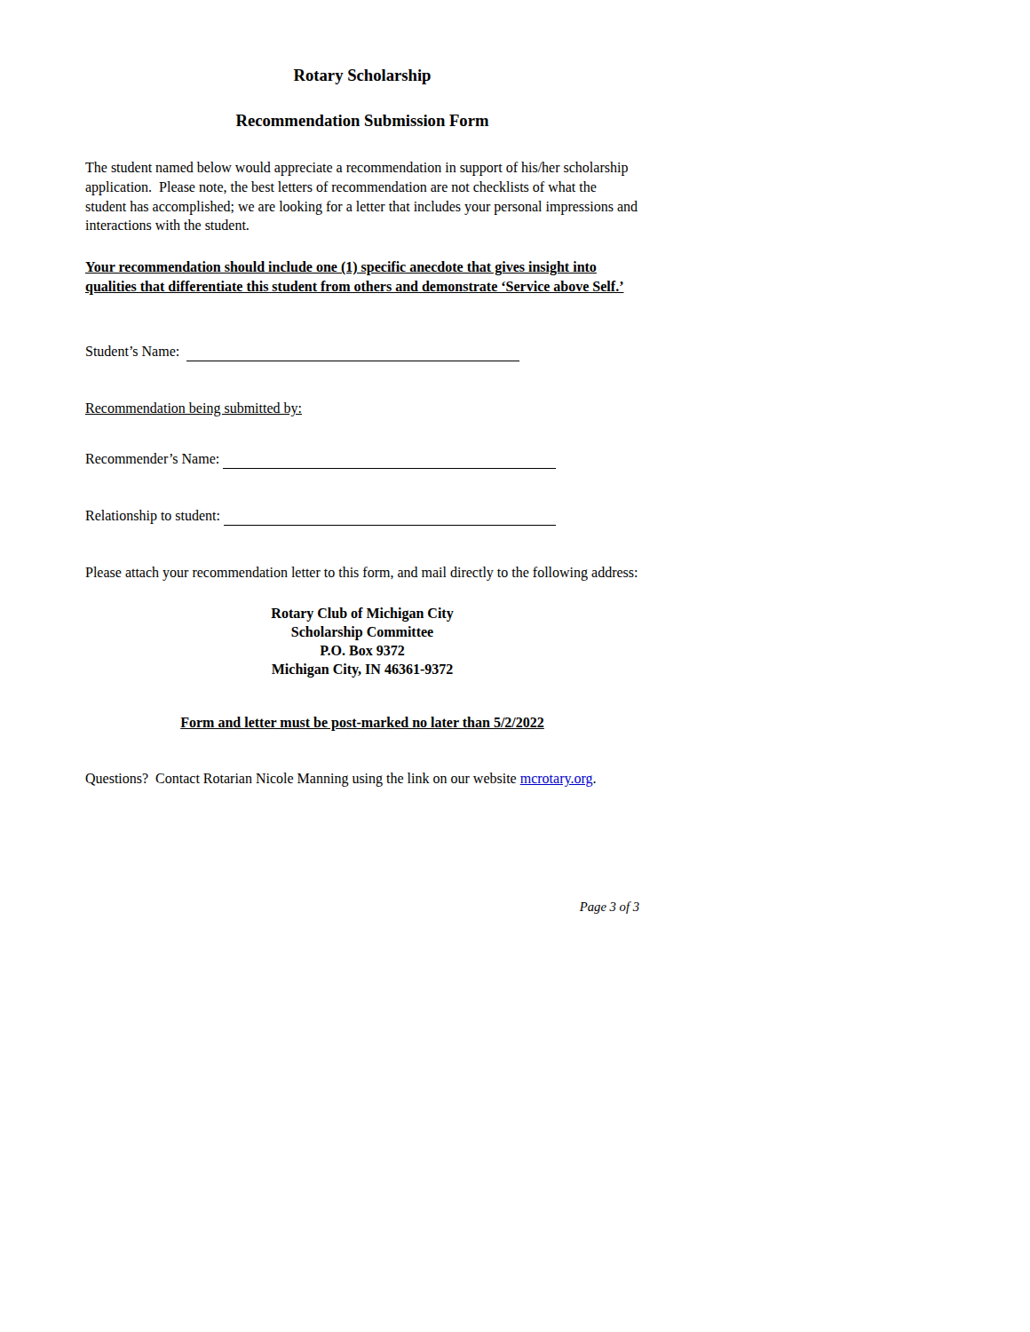Rotary ScholarshipRecommendation Submission Form
The student named below would appreciate a recommendation in support of his/her scholarship application. Please note, the best letters of recommendation are not checklists of what the student has accomplished; we are looking for a letter that includes your personal impressions and interactions with the student.
Your recommendation should include one (1) specific anecdote that gives insight into qualities that differentiate this student from others and demonstrate ‘Service above Self.’
Student’s Name:
Recommendation being submitted by:
Recommender’s Name:
Relationship to student:
Please attach your recommendation letter to this form, and mail directly to the following address:
Rotary Club of Michigan City
Scholarship Committee
P.O. Box 9372
Michigan City, IN 46361-9372
Form and letter must be post-marked no later than 5/2/2022
Questions? Contact Rotarian Nicole Manning using the link on our website mcrotary.org.
Page 3 of 3